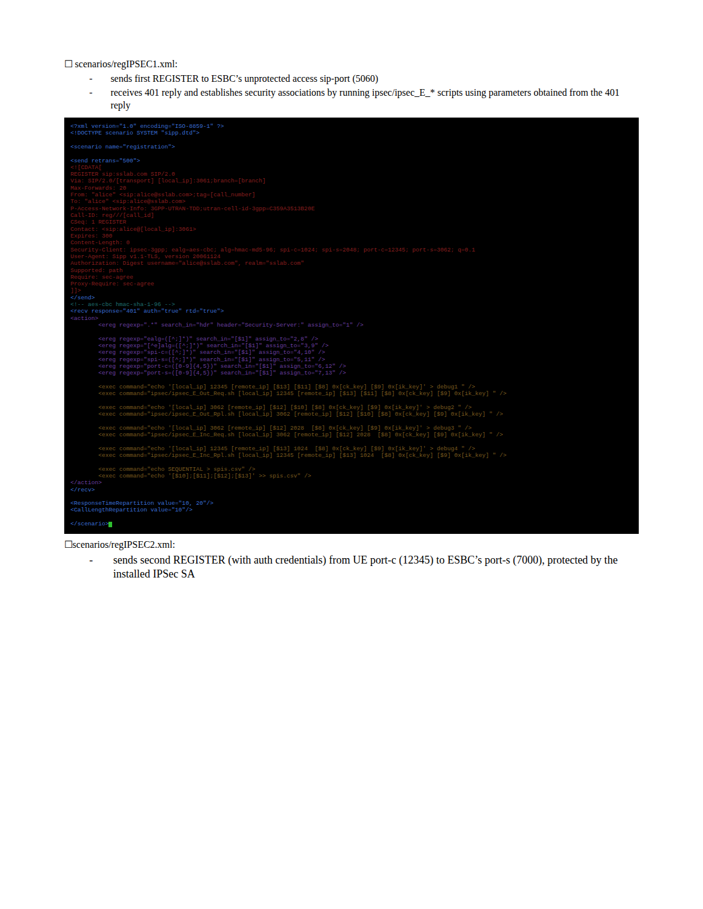☐ scenarios/regIPSEC1.xml:
sends first REGISTER to ESBC’s unprotected access sip-port (5060)
receives 401 reply and establishes security associations by running ipsec/ipsec_E_* scripts using parameters obtained from the 401 reply
<?xml version="1.0" encoding="ISO-8859-1" ?> <!DOCTYPE scenario SYSTEM "sipp.dtd"> <scenario name="registration"> <send retrans="500"> <![CDATA[ REGISTER sip:sslab.com SIP/2.0 Via: SIP/2.0/[transport] [local_ip]:3061;branch=[branch] Max-Forwards: 20 From: "alice" <sip:alice@sslab.com>;tag=[call_number] To: "alice" <sip:alice@sslab.com> P-Access-Network-Info: 3GPP-UTRAN-TDD;utran-cell-id-3gpp=C359A3513B20E Call-ID: reg///[call_id] CSeq: 1 REGISTER Contact: <sip:alice@[local_ip]:3061> Expires: 300 Content-Length: 0 Security-Client: ipsec-3gpp; ealg=aes-cbc; alg=hmac-md5-96; spi-c=1024; spi-s=2048; port-c=12345; port-s=3062; q=0.1 User-Agent: Sipp v1.1-TLS, version 20061124 Authorization: Digest username="alice@sslab.com", realm="sslab.com" Supported: path Require: sec-agree Proxy-Require: sec-agree ]]> </send> <!-- aes-cbc hmac-sha-1-96 --> <recv response="401" auth="true" rtd="true"> <action> <ereg regexp=".*" search_in="hdr" header="Security-Server:" assign_to="1" /> <ereg regexp="ealg=([^;]*)" search_in="[$1]" assign_to="2,8" /> <ereg regexp="[^e]alg=([^;]*)" search_in="[$1]" assign_to="3,9" /> <ereg regexp="spi-c=([^;]*)" search_in="[$1]" assign_to="4,10" /> <ereg regexp="spi-s=([^;]*)" search_in="[$1]" assign_to="5,11" /> <ereg regexp="port-c=([0-9]{4,5})" search_in="[$1]" assign_to="6,12" /> <ereg regexp="port-s=([0-9]{4,5})" search_in="[$1]" assign_to="7,13" /> <exec command="echo '[local_ip] 12345 [remote_ip] [$13] [$11] [$8] 0x[ck_key] [$9] 0x[ik_key]' > debug1 " /> <exec command="ipsec/ipsec_E_Out_Req.sh [local_ip] 12345 [remote_ip] [$13] [$11] [$8] 0x[ck_key] [$9] 0x[ik_key] " /> <exec command="echo '[local_ip] 3062 [remote_ip] [$12] [$10] [$8] 0x[ck_key] [$9] 0x[ik_key]' > debug2 " /> <exec command="ipsec/ipsec_E_Out_Rpl.sh [local_ip] 3062 [remote_ip] [$12] [$10] [$8] 0x[ck_key] [$9] 0x[ik_key] " /> <exec command="echo '[local_ip] 3062 [remote_ip] [$12] 2028 [$8] 0x[ck_key] [$9] 0x[ik_key]' > debug3 " /> <exec command="ipsec/ipsec_E_Inc_Req.sh [local_ip] 3062 [remote_ip] [$12] 2028 [$8] 0x[ck_key] [$9] 0x[ik_key] " /> <exec command="echo '[local_ip] 12345 [remote_ip] [$13] 1024 [$8] 0x[ck_key] [$9] 0x[ik_key]' > debug4 " /> <exec command="ipsec/ipsec_E_Inc_Rpl.sh [local_ip] 12345 [remote_ip] [$13] 1024 [$8] 0x[ck_key] [$9] 0x[ik_key] " /> <exec command="echo SEQUENTIAL > spis.csv" /> <exec command="echo '[$10];[$11];[$12];[$13]' >> spis.csv" /> </action> </recv> <ResponseTimeRepartition value="10, 20"/> <CallLengthRepartition value="10"/> </scenario>
☐scenarios/regIPSEC2.xml:
sends second REGISTER (with auth credentials) from UE port-c (12345) to ESBC’s port-s (7000), protected by the installed IPSec SA